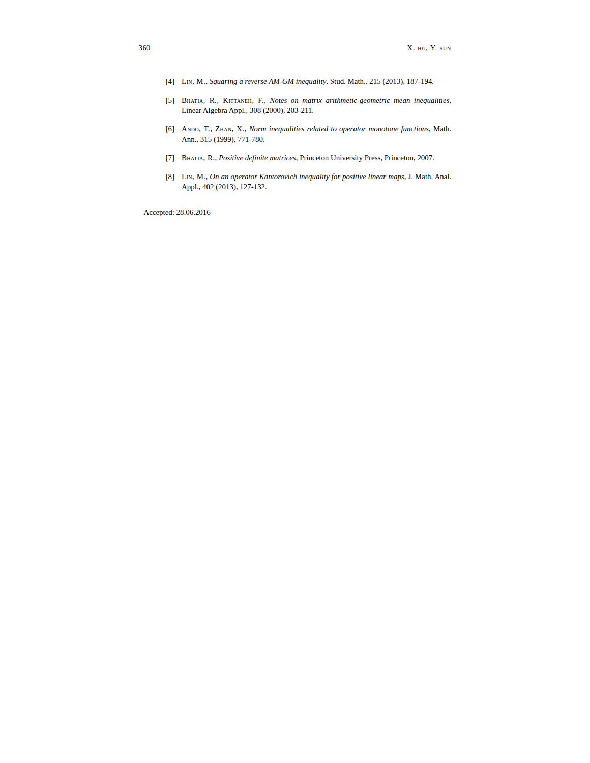360 X. hu, Y. sun
[4] Lin, M., Squaring a reverse AM-GM inequality, Stud. Math., 215 (2013), 187-194.
[5] Bhatia, R., Kittaneh, F., Notes on matrix arithmetic-geometric mean inequalities, Linear Algebra Appl., 308 (2000), 203-211.
[6] Ando, T., Zhan, X., Norm inequalities related to operator monotone functions, Math. Ann., 315 (1999), 771-780.
[7] Bhatia, R., Positive definite matrices, Princeton University Press, Princeton, 2007.
[8] Lin, M., On an operator Kantorovich inequality for positive linear maps, J. Math. Anal. Appl., 402 (2013), 127-132.
Accepted: 28.06.2016